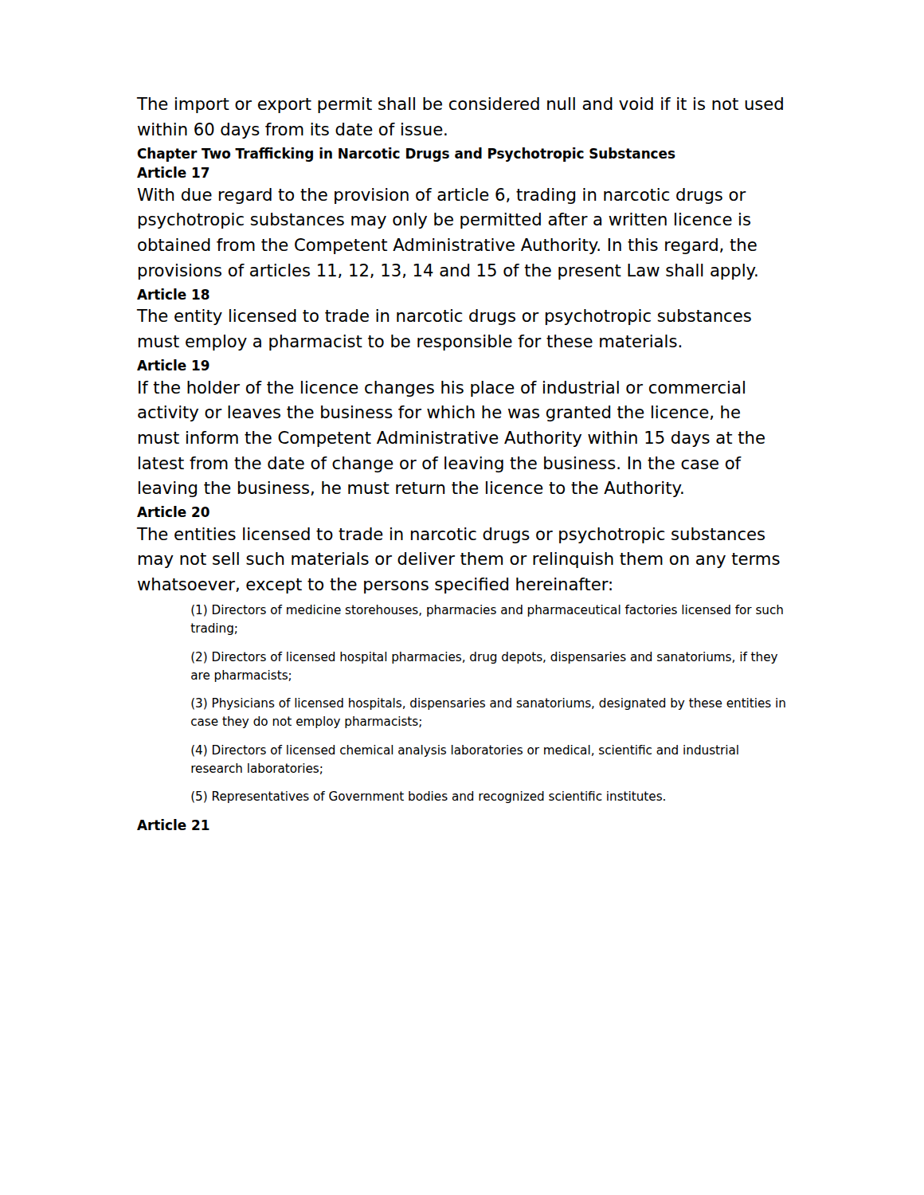The import or export permit shall be considered null and void if it is not used within 60 days from its date of issue.
Chapter Two Trafficking in Narcotic Drugs and Psychotropic Substances
Article 17
With due regard to the provision of article 6, trading in narcotic drugs or psychotropic substances may only be permitted after a written licence is obtained from the Competent Administrative Authority. In this regard, the provisions of articles 11, 12, 13, 14 and 15 of the present Law shall apply.
Article 18
The entity licensed to trade in narcotic drugs or psychotropic substances must employ a pharmacist to be responsible for these materials.
Article 19
If the holder of the licence changes his place of industrial or commercial activity or leaves the business for which he was granted the licence, he must inform the Competent Administrative Authority within 15 days at the latest from the date of change or of leaving the business. In the case of leaving the business, he must return the licence to the Authority.
Article 20
The entities licensed to trade in narcotic drugs or psychotropic substances may not sell such materials or deliver them or relinquish them on any terms whatsoever, except to the persons specified hereinafter:
(1) Directors of medicine storehouses, pharmacies and pharmaceutical factories licensed for such trading;
(2) Directors of licensed hospital pharmacies, drug depots, dispensaries and sanatoriums, if they are pharmacists;
(3) Physicians of licensed hospitals, dispensaries and sanatoriums, designated by these entities in case they do not employ pharmacists;
(4) Directors of licensed chemical analysis laboratories or medical, scientific and industrial research laboratories;
(5) Representatives of Government bodies and recognized scientific institutes.
Article 21